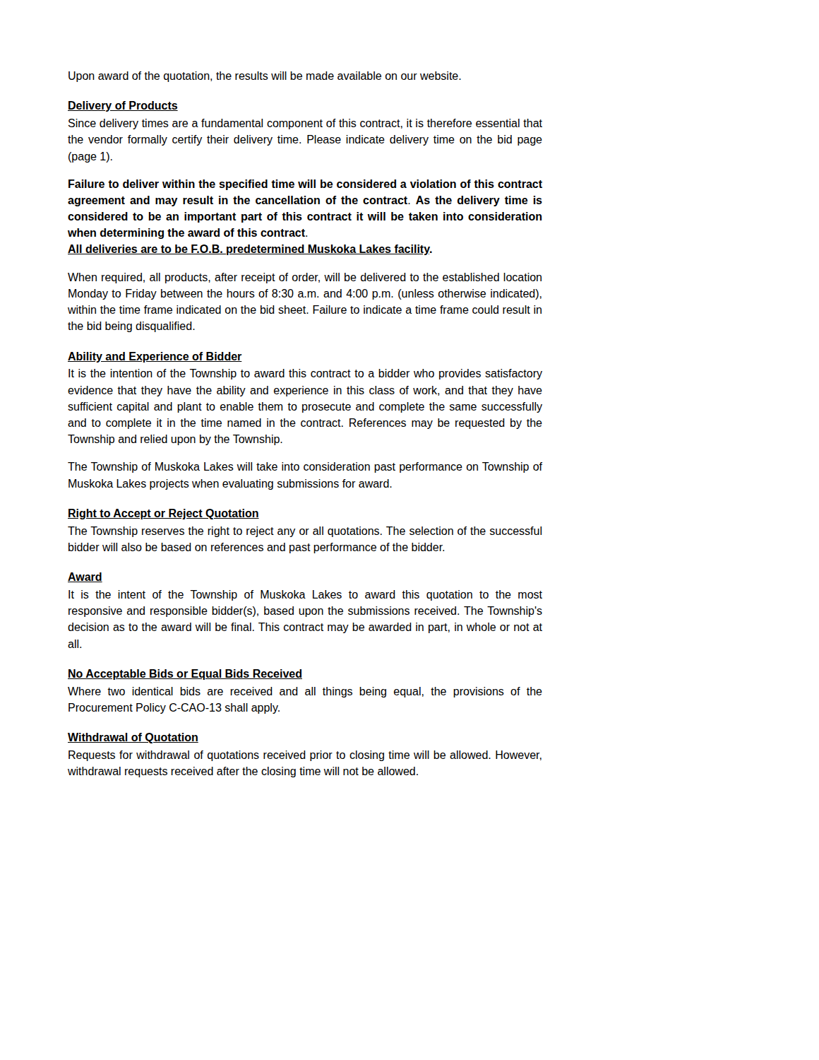Upon award of the quotation, the results will be made available on our website.
Delivery of Products
Since delivery times are a fundamental component of this contract, it is therefore essential that the vendor formally certify their delivery time. Please indicate delivery time on the bid page (page 1).
Failure to deliver within the specified time will be considered a violation of this contract agreement and may result in the cancellation of the contract. As the delivery time is considered to be an important part of this contract it will be taken into consideration when determining the award of this contract.
All deliveries are to be F.O.B. predetermined Muskoka Lakes facility.
When required, all products, after receipt of order, will be delivered to the established location Monday to Friday between the hours of 8:30 a.m. and 4:00 p.m. (unless otherwise indicated), within the time frame indicated on the bid sheet. Failure to indicate a time frame could result in the bid being disqualified.
Ability and Experience of Bidder
It is the intention of the Township to award this contract to a bidder who provides satisfactory evidence that they have the ability and experience in this class of work, and that they have sufficient capital and plant to enable them to prosecute and complete the same successfully and to complete it in the time named in the contract. References may be requested by the Township and relied upon by the Township.
The Township of Muskoka Lakes will take into consideration past performance on Township of Muskoka Lakes projects when evaluating submissions for award.
Right to Accept or Reject Quotation
The Township reserves the right to reject any or all quotations. The selection of the successful bidder will also be based on references and past performance of the bidder.
Award
It is the intent of the Township of Muskoka Lakes to award this quotation to the most responsive and responsible bidder(s), based upon the submissions received. The Township's decision as to the award will be final. This contract may be awarded in part, in whole or not at all.
No Acceptable Bids or Equal Bids Received
Where two identical bids are received and all things being equal, the provisions of the Procurement Policy C-CAO-13 shall apply.
Withdrawal of Quotation
Requests for withdrawal of quotations received prior to closing time will be allowed. However, withdrawal requests received after the closing time will not be allowed.